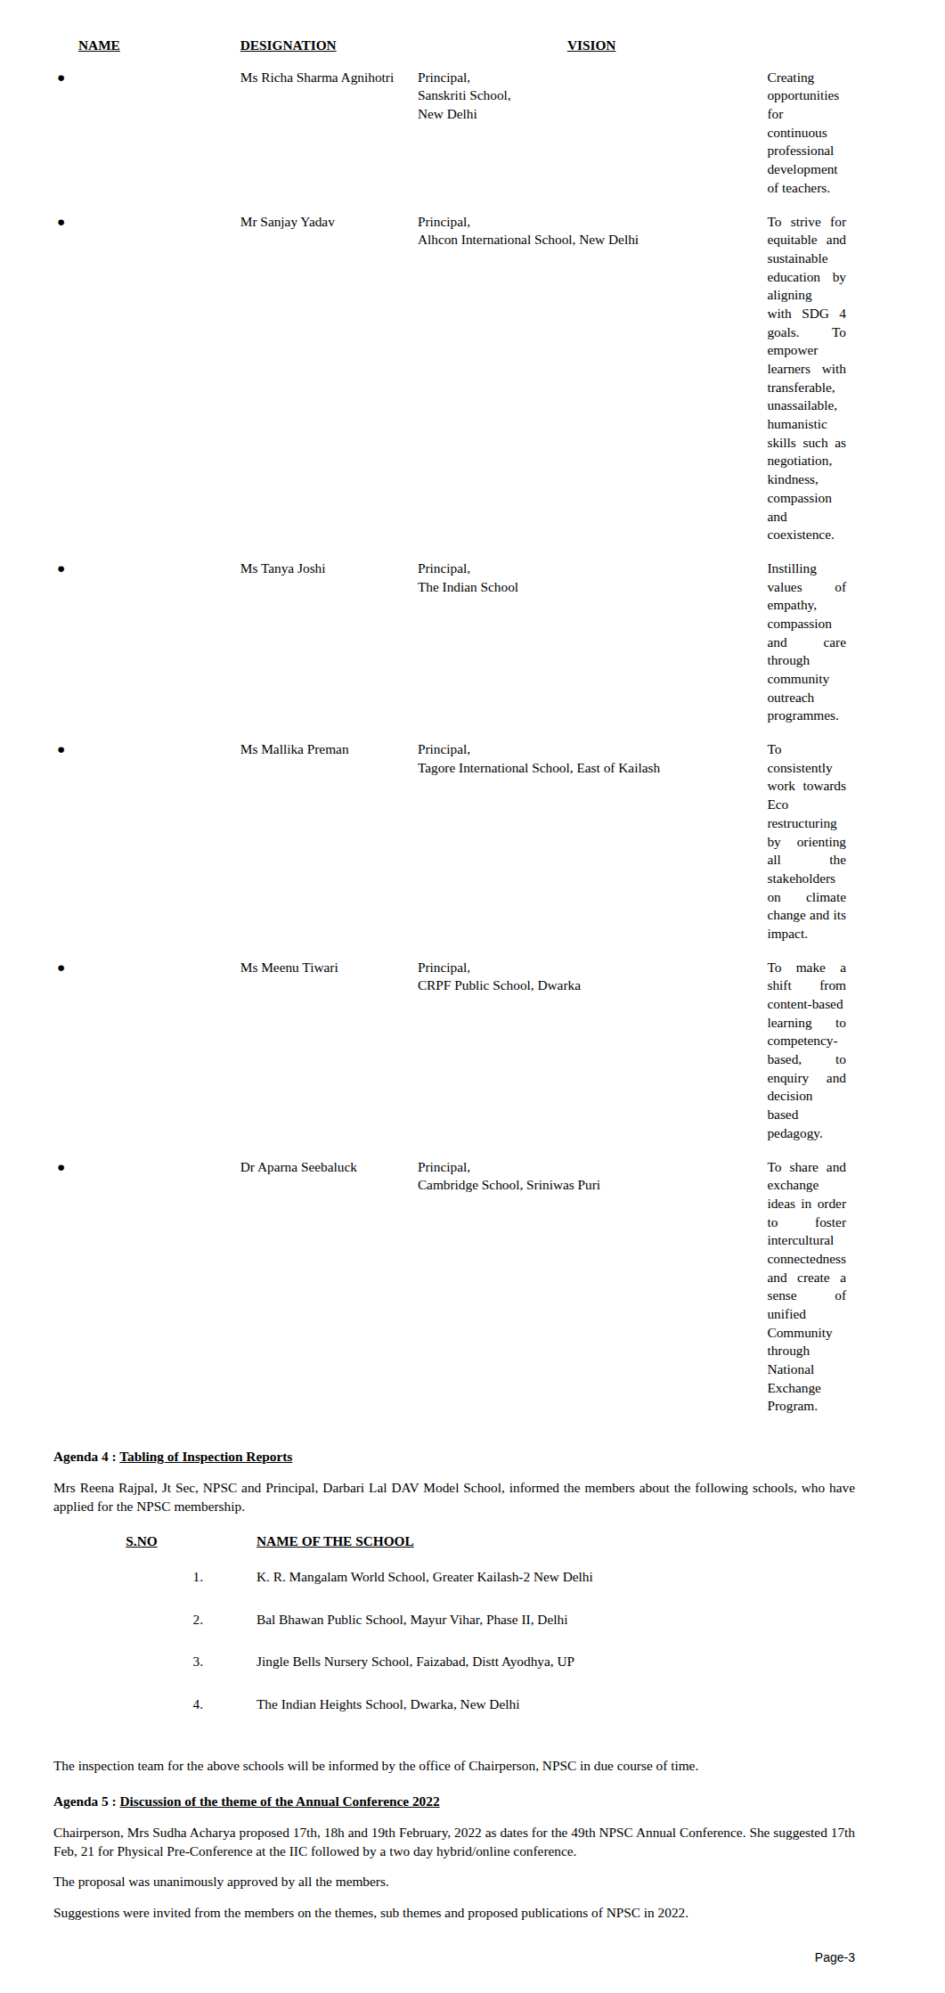| NAME | DESIGNATION | VISION |
| --- | --- | --- |
| ● | Ms Richa Sharma Agnihotri | Principal, Sanskriti School, New Delhi | Creating opportunities for continuous professional development of teachers. |
| ● | Mr Sanjay Yadav | Principal, Alhcon International School, New Delhi | To strive for equitable and sustainable education by aligning with SDG 4 goals. To empower learners with transferable, unassailable, humanistic skills such as negotiation, kindness, compassion and coexistence. |
| ● | Ms Tanya Joshi | Principal, The Indian School | Instilling values of empathy, compassion and care through community outreach programmes. |
| ● | Ms Mallika Preman | Principal, Tagore International School, East of Kailash | To consistently work towards Eco restructuring by orienting all the stakeholders on climate change and its impact. |
| ● | Ms Meenu Tiwari | Principal, CRPF Public School, Dwarka | To make a shift from content-based learning to competency-based, to enquiry and decision based pedagogy. |
| ● | Dr Aparna Seebaluck | Principal, Cambridge School, Sriniwas Puri | To share and exchange ideas in order to foster intercultural connectedness and create a sense of unified Community through National Exchange Program. |
Agenda 4 : Tabling of Inspection Reports
Mrs Reena Rajpal, Jt Sec, NPSC and Principal, Darbari Lal DAV Model School, informed the members about the following schools, who have applied for the NPSC membership.
| S.NO | NAME OF THE SCHOOL |
| --- | --- |
| 1. | K. R. Mangalam World School, Greater Kailash-2 New Delhi |
| 2. | Bal Bhawan Public School, Mayur Vihar, Phase II, Delhi |
| 3. | Jingle Bells Nursery School, Faizabad, Distt Ayodhya, UP |
| 4. | The Indian Heights School, Dwarka, New Delhi |
The inspection team for the above schools will be informed by the office of Chairperson, NPSC in due course of time.
Agenda 5 : Discussion of the theme of the Annual Conference 2022
Chairperson, Mrs Sudha Acharya proposed 17th, 18h and 19th February, 2022 as dates for the 49th NPSC Annual Conference. She suggested 17th Feb, 21 for Physical Pre-Conference at the IIC followed by a two day hybrid/online conference.
The proposal was unanimously approved by all the members.
Suggestions were invited from the members on the themes, sub themes and proposed publications of NPSC in 2022.
Page-3